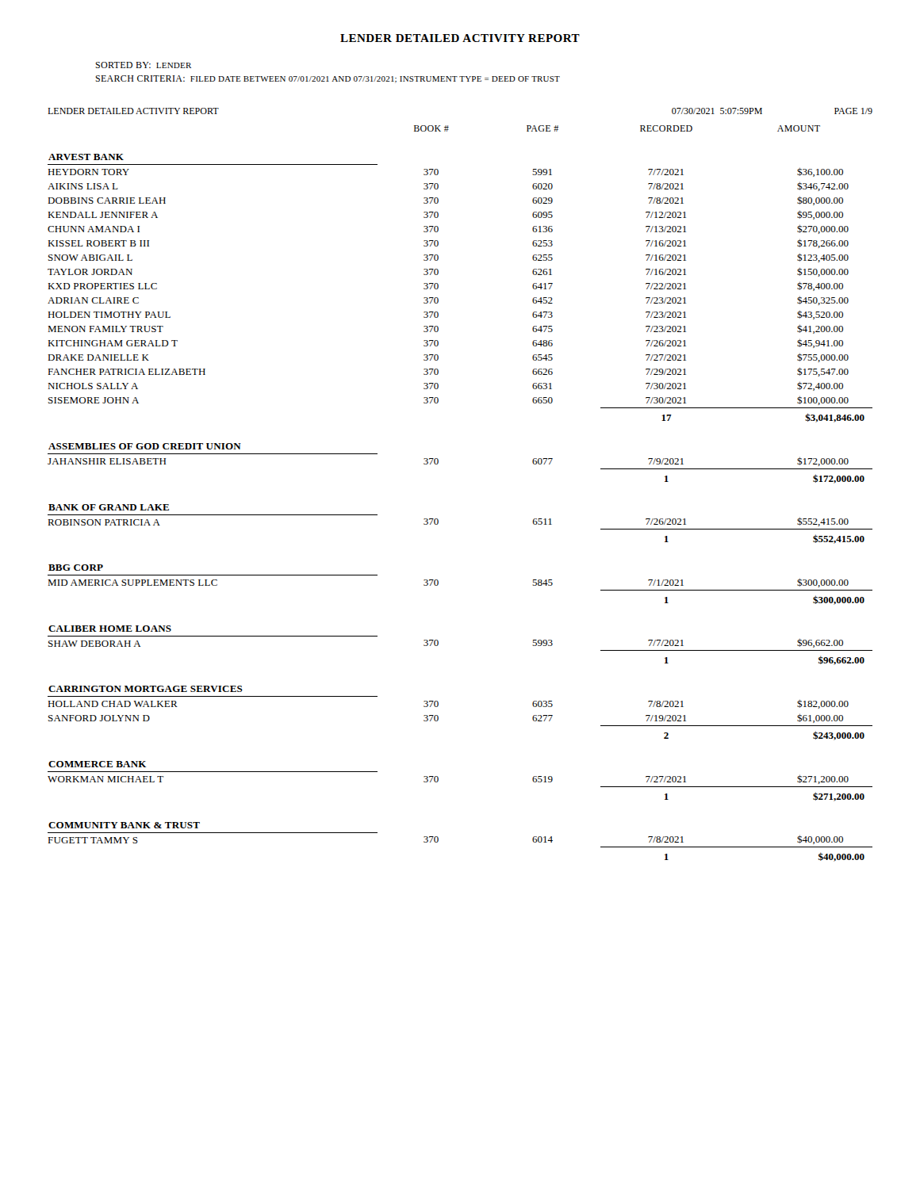LENDER DETAILED ACTIVITY REPORT
SORTED BY: LENDER
SEARCH CRITERIA: FILED DATE BETWEEN 07/01/2021 AND 07/31/2021; INSTRUMENT TYPE = DEED OF TRUST
LENDER DETAILED ACTIVITY REPORT
07/30/2021 5:07:59PM
PAGE 1/9
| | BOOK # | PAGE # | RECORDED | AMOUNT |
| --- | --- | --- | --- | --- |
| ARVEST BANK | |
| HEYDORN TORY | 370 | 5991 | 7/7/2021 | $36,100.00 |
| AIKINS LISA L | 370 | 6020 | 7/8/2021 | $346,742.00 |
| DOBBINS CARRIE LEAH | 370 | 6029 | 7/8/2021 | $80,000.00 |
| KENDALL JENNIFER A | 370 | 6095 | 7/12/2021 | $95,000.00 |
| CHUNN AMANDA I | 370 | 6136 | 7/13/2021 | $270,000.00 |
| KISSEL ROBERT B III | 370 | 6253 | 7/16/2021 | $178,266.00 |
| SNOW ABIGAIL L | 370 | 6255 | 7/16/2021 | $123,405.00 |
| TAYLOR JORDAN | 370 | 6261 | 7/16/2021 | $150,000.00 |
| KXD PROPERTIES LLC | 370 | 6417 | 7/22/2021 | $78,400.00 |
| ADRIAN CLAIRE C | 370 | 6452 | 7/23/2021 | $450,325.00 |
| HOLDEN TIMOTHY PAUL | 370 | 6473 | 7/23/2021 | $43,520.00 |
| MENON FAMILY TRUST | 370 | 6475 | 7/23/2021 | $41,200.00 |
| KITCHINGHAM GERALD T | 370 | 6486 | 7/26/2021 | $45,941.00 |
| DRAKE DANIELLE K | 370 | 6545 | 7/27/2021 | $755,000.00 |
| FANCHER PATRICIA ELIZABETH | 370 | 6626 | 7/29/2021 | $175,547.00 |
| NICHOLS SALLY A | 370 | 6631 | 7/30/2021 | $72,400.00 |
| SISEMORE JOHN A | 370 | 6650 | 7/30/2021 | $100,000.00 |
| | | | 17 | $3,041,846.00 |
| ASSEMBLIES OF GOD CREDIT UNION | |
| JAHANSHIR ELISABETH | 370 | 6077 | 7/9/2021 | $172,000.00 |
| | | | 1 | $172,000.00 |
| BANK OF GRAND LAKE | |
| ROBINSON PATRICIA A | 370 | 6511 | 7/26/2021 | $552,415.00 |
| | | | 1 | $552,415.00 |
| BBG CORP | |
| MID AMERICA SUPPLEMENTS LLC | 370 | 5845 | 7/1/2021 | $300,000.00 |
| | | | 1 | $300,000.00 |
| CALIBER HOME LOANS | |
| SHAW DEBORAH A | 370 | 5993 | 7/7/2021 | $96,662.00 |
| | | | 1 | $96,662.00 |
| CARRINGTON MORTGAGE SERVICES | |
| HOLLAND CHAD WALKER | 370 | 6035 | 7/8/2021 | $182,000.00 |
| SANFORD JOLYNN D | 370 | 6277 | 7/19/2021 | $61,000.00 |
| | | | 2 | $243,000.00 |
| COMMERCE BANK | |
| WORKMAN MICHAEL T | 370 | 6519 | 7/27/2021 | $271,200.00 |
| | | | 1 | $271,200.00 |
| COMMUNITY BANK & TRUST | |
| FUGETT TAMMY S | 370 | 6014 | 7/8/2021 | $40,000.00 |
| | | | 1 | $40,000.00 |